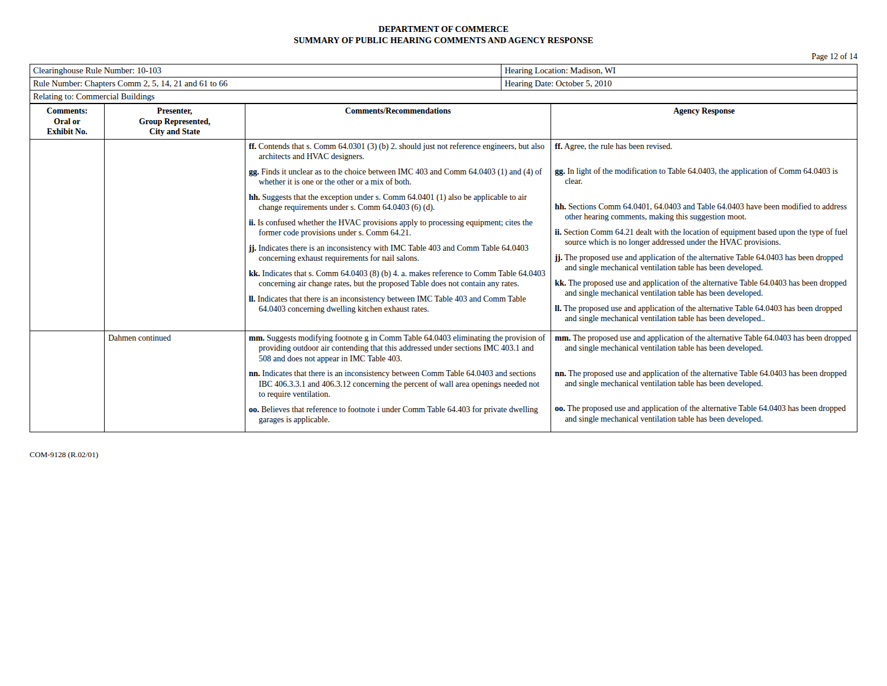DEPARTMENT OF COMMERCE
SUMMARY OF PUBLIC HEARING COMMENTS AND AGENCY RESPONSE
Page 12 of 14
| Clearinghouse Rule Number: 10-103 | Hearing Location: Madison, WI |
| Rule Number: Chapters Comm 2, 5, 14, 21 and 61 to 66 | Hearing Date: October 5, 2010 |
| Relating to: Commercial Buildings |
| Comments: Oral or Exhibit No. | Presenter, Group Represented, City and State | Comments/Recommendations | Agency Response |
| --- | --- | --- | --- |
| | | ff. Contends that s. Comm 64.0301 (3) (b) 2. should just not reference engineers, but also architects and HVAC designers. gg. Finds it unclear as to the choice between IMC 403 and Comm 64.0403 (1) and (4) of whether it is one or the other or a mix of both. hh. Suggests that the exception under s. Comm 64.0401 (1) also be applicable to air change requirements under s. Comm 64.0403 (6) (d). ii. Is confused whether the HVAC provisions apply to processing equipment; cites the former code provisions under s. Comm 64.21. jj. Indicates there is an inconsistency with IMC Table 403 and Comm Table 64.0403 concerning exhaust requirements for nail salons. kk. Indicates that s. Comm 64.0403 (8) (b) 4. a. makes reference to Comm Table 64.0403 concerning air change rates, but the proposed Table does not contain any rates. ll. Indicates that there is an inconsistency between IMC Table 403 and Comm Table 64.0403 concerning dwelling kitchen exhaust rates. | ff. Agree, the rule has been revised. gg. In light of the modification to Table 64.0403, the application of Comm 64.0403 is clear. hh. Sections Comm 64.0401, 64.0403 and Table 64.0403 have been modified to address other hearing comments, making this suggestion moot. ii. Section Comm 64.21 dealt with the location of equipment based upon the type of fuel source which is no longer addressed under the HVAC provisions. jj. The proposed use and application of the alternative Table 64.0403 has been dropped and single mechanical ventilation table has been developed. kk. The proposed use and application of the alternative Table 64.0403 has been dropped and single mechanical ventilation table has been developed. ll. The proposed use and application of the alternative Table 64.0403 has been dropped and single mechanical ventilation table has been developed.. |
| | Dahmen continued | mm. Suggests modifying footnote g in Comm Table 64.0403 eliminating the provision of providing outdoor air contending that this addressed under sections IMC 403.1 and 508 and does not appear in IMC Table 403. nn. Indicates that there is an inconsistency between Comm Table 64.0403 and sections IBC 406.3.3.1 and 406.3.12 concerning the percent of wall area openings needed not to require ventilation. oo. Believes that reference to footnote i under Comm Table 64.403 for private dwelling garages is applicable. | mm. The proposed use and application of the alternative Table 64.0403 has been dropped and single mechanical ventilation table has been developed. nn. The proposed use and application of the alternative Table 64.0403 has been dropped and single mechanical ventilation table has been developed. oo. The proposed use and application of the alternative Table 64.0403 has been dropped and single mechanical ventilation table has been developed. |
COM-9128 (R.02/01)